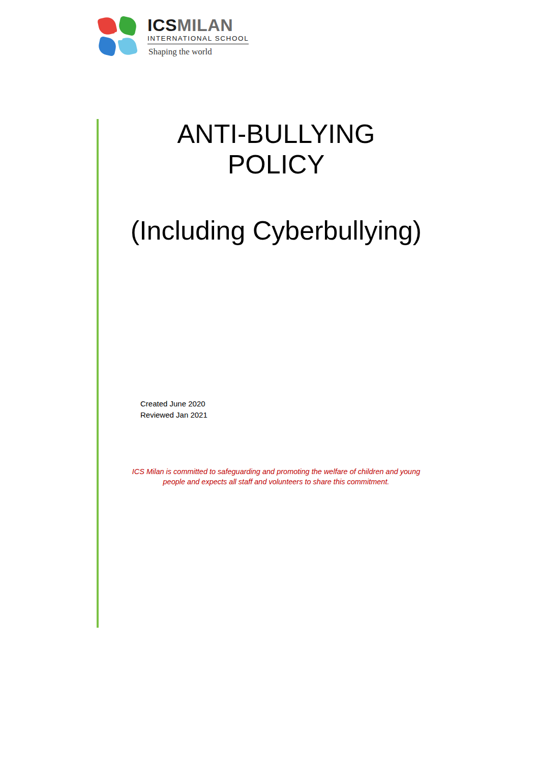ICSMILAN
INTERNATIONAL SCHOOL
Shaping the world
ANTI-BULLYING POLICY
(Including Cyberbullying)
Created June 2020
Reviewed Jan 2021
ICS Milan is committed to safeguarding and promoting the welfare of children and young people and expects all staff and volunteers to share this commitment.